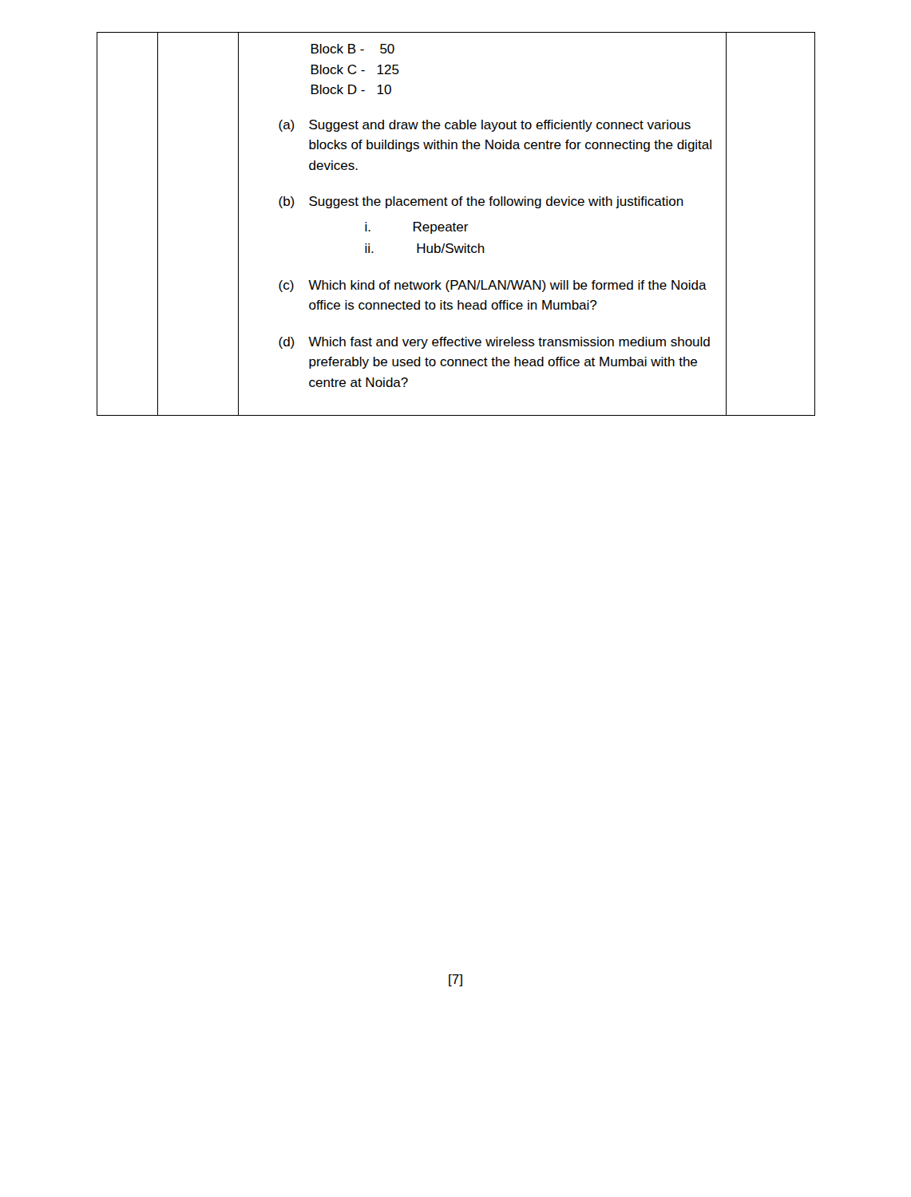| | | Block B - 50 Block C - 125 Block D - 10 (a) Suggest and draw the cable layout to efficiently connect various blocks of buildings within the Noida centre for connecting the digital devices. (b) Suggest the placement of the following device with justification i. Repeater ii. Hub/Switch (c) Which kind of network (PAN/LAN/WAN) will be formed if the Noida office is connected to its head office in Mumbai? (d) Which fast and very effective wireless transmission medium should preferably be used to connect the head office at Mumbai with the centre at Noida? | |
[7]